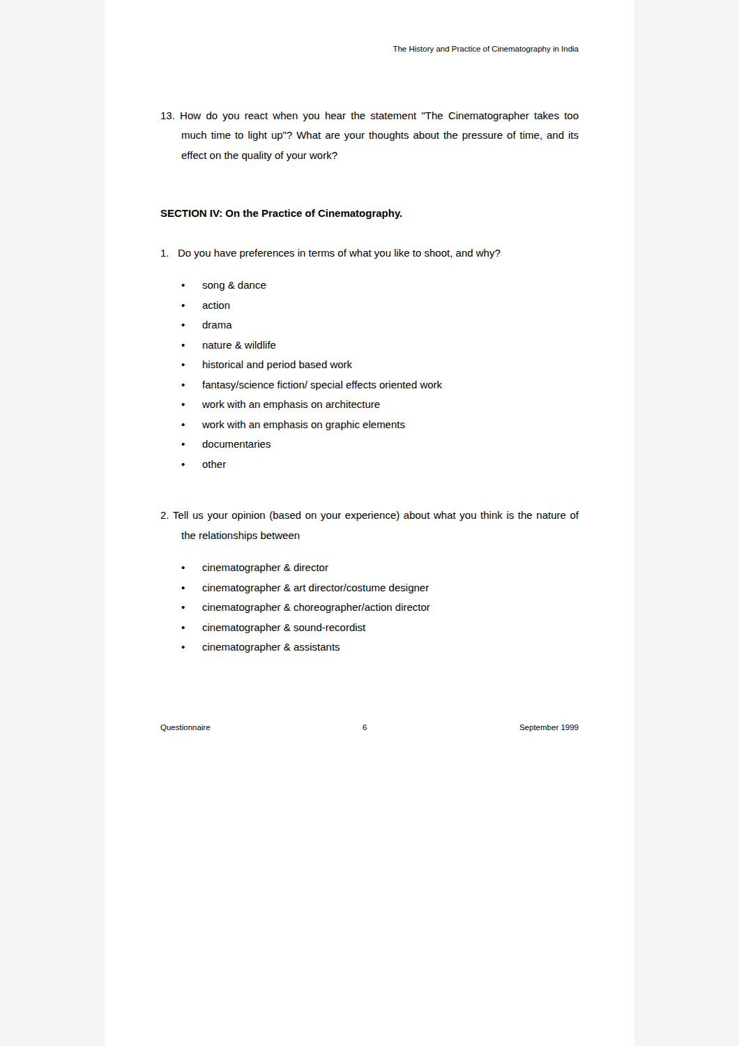The History and Practice of Cinematography in India
13. How do you react when you hear the statement "The Cinematographer takes too much time to light up"? What are your thoughts about the pressure of time, and its effect on the quality of your work?
SECTION IV: On the Practice of Cinematography.
1. Do you have preferences in terms of what you like to shoot, and why?
song & dance
action
drama
nature & wildlife
historical and period based work
fantasy/science fiction/ special effects oriented work
work with an emphasis on architecture
work with an emphasis on graphic elements
documentaries
other
2. Tell us your opinion (based on your experience) about what you think is the nature of the relationships between
cinematographer & director
cinematographer & art director/costume designer
cinematographer & choreographer/action director
cinematographer & sound-recordist
cinematographer & assistants
Questionnaire 6 September 1999